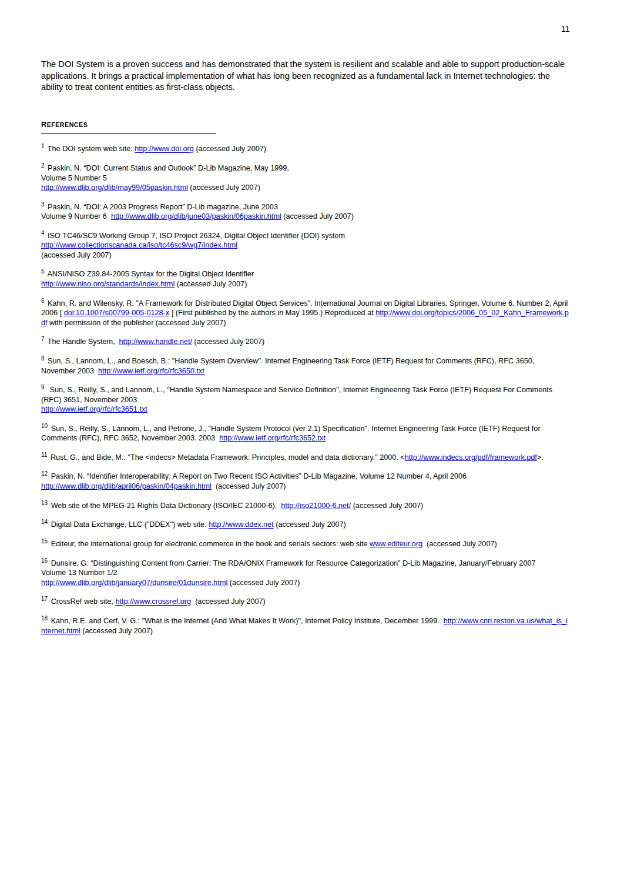11
The DOI System is a proven success and has demonstrated that the system is resilient and scalable and able to support production-scale applications. It brings a practical implementation of what has long been recognized as a fundamental lack in Internet technologies: the ability to treat content entities as first-class objects.
REFERENCES
1 The DOI system web site: http://www.doi.org (accessed July 2007)
2 Paskin, N. “DOI: Current Status and Outlook” D-Lib Magazine, May 1999,
Volume 5 Number 5
http://www.dlib.org/dlib/may99/05paskin.html (accessed July 2007)
3 Paskin, N. “DOI: A 2003 Progress Report” D-Lib magazine, June 2003
Volume 9 Number 6 http://www.dlib.org/dlib/june03/paskin/06paskin.html (accessed July 2007)
4 ISO TC46/SC9 Working Group 7, ISO Project 26324, Digital Object Identifier (DOI) system
http://www.collectionscanada.ca/iso/tc46sc9/wg7/index.html
(accessed July 2007)
5 ANSI/NISO Z39.84-2005 Syntax for the Digital Object Identifier
http://www.niso.org/standards/index.html (accessed July 2007)
6 Kahn, R. and Wilensky, R. "A Framework for Distributed Digital Object Services". International Journal on Digital Libraries, Springer, Volume 6, Number 2, April 2006 [ doi:10.1007/s00799-005-0128-x ] (First published by the authors in May 1995.) Reproduced at http://www.doi.org/topics/2006_05_02_Kahn_Framework.pdf with permission of the publisher (accessed July 2007)
7 The Handle System, http://www.handle.net/ (accessed July 2007)
8 Sun, S., Lannom, L., and Boesch, B.: "Handle System Overview". Internet Engineering Task Force (IETF) Request for Comments (RFC), RFC 3650, November 2003 http://www.ietf.org/rfc/rfc3650.txt
9 Sun, S., Reilly, S., and Lannom, L., "Handle System Namespace and Service Definition", Internet Engineering Task Force (IETF) Request For Comments (RFC) 3651, November 2003
http://www.ietf.org/rfc/rfc3651.txt
10 Sun, S., Reilly, S., Lannom, L., and Petrone, J., "Handle System Protocol (ver 2.1) Specification". Internet Engineering Task Force (IETF) Request for Comments (RFC), RFC 3652, November 2003. 2003 http://www.ietf.org/rfc/rfc3652.txt
11 Rust, G., and Bide, M.: "The <indecs> Metadata Framework: Principles, model and data dictionary." 2000. <http://www.indecs.org/pdf/framework.pdf>.
12 Paskin, N. “Identifier Interoperability: A Report on Two Recent ISO Activities” D-Lib Magazine, Volume 12 Number 4, April 2006
http://www.dlib.org/dlib/april06/paskin/04paskin.html (accessed July 2007)
13 Web site of the MPEG-21 Rights Data Dictionary (ISO/IEC 21000-6). http://iso21000-6.net/ (accessed July 2007)
14 Digital Data Exchange, LLC ("DDEX") web site: http://www.ddex.net (accessed July 2007)
15 Editeur, the international group for electronic commerce in the book and serials sectors: web site www.editeur.org (accessed July 2007)
16 Dunsire, G: “Distinguishing Content from Carrier: The RDA/ONIX Framework for Resource Categorization” D-Lib Magazine, January/February 2007
Volume 13 Number 1/2
http://www.dlib.org/dlib/january07/dunsire/01dunsire.html (accessed July 2007)
17 CrossRef web site, http://www.crossref.org (accessed July 2007)
18 Kahn, R.E. and Cerf, V. G.: "What is the Internet (And What Makes It Work)", Internet Policy Institute, December 1999. http://www.cnri.reston.va.us/what_is_internet.html (accessed July 2007)